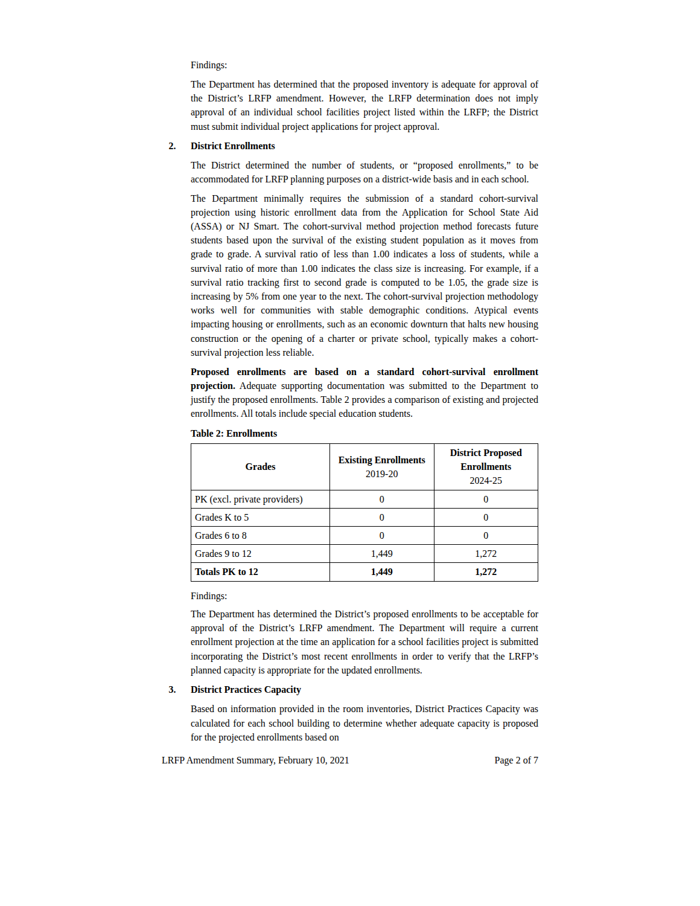Findings:
The Department has determined that the proposed inventory is adequate for approval of the District’s LRFP amendment. However, the LRFP determination does not imply approval of an individual school facilities project listed within the LRFP; the District must submit individual project applications for project approval.
District Enrollments
The District determined the number of students, or “proposed enrollments,” to be accommodated for LRFP planning purposes on a district-wide basis and in each school.
The Department minimally requires the submission of a standard cohort-survival projection using historic enrollment data from the Application for School State Aid (ASSA) or NJ Smart. The cohort-survival method projection method forecasts future students based upon the survival of the existing student population as it moves from grade to grade. A survival ratio of less than 1.00 indicates a loss of students, while a survival ratio of more than 1.00 indicates the class size is increasing. For example, if a survival ratio tracking first to second grade is computed to be 1.05, the grade size is increasing by 5% from one year to the next. The cohort-survival projection methodology works well for communities with stable demographic conditions. Atypical events impacting housing or enrollments, such as an economic downturn that halts new housing construction or the opening of a charter or private school, typically makes a cohort-survival projection less reliable.
Proposed enrollments are based on a standard cohort-survival enrollment projection. Adequate supporting documentation was submitted to the Department to justify the proposed enrollments. Table 2 provides a comparison of existing and projected enrollments. All totals include special education students.
Table 2: Enrollments
| Grades | Existing Enrollments 2019-20 | District Proposed Enrollments 2024-25 |
| --- | --- | --- |
| PK (excl. private providers) | 0 | 0 |
| Grades K to 5 | 0 | 0 |
| Grades 6 to 8 | 0 | 0 |
| Grades 9 to 12 | 1,449 | 1,272 |
| Totals PK to 12 | 1,449 | 1,272 |
Findings:
The Department has determined the District’s proposed enrollments to be acceptable for approval of the District’s LRFP amendment. The Department will require a current enrollment projection at the time an application for a school facilities project is submitted incorporating the District’s most recent enrollments in order to verify that the LRFP’s planned capacity is appropriate for the updated enrollments.
District Practices Capacity
Based on information provided in the room inventories, District Practices Capacity was calculated for each school building to determine whether adequate capacity is proposed for the projected enrollments based on
LRFP Amendment Summary, February 10, 2021 Page 2 of 7